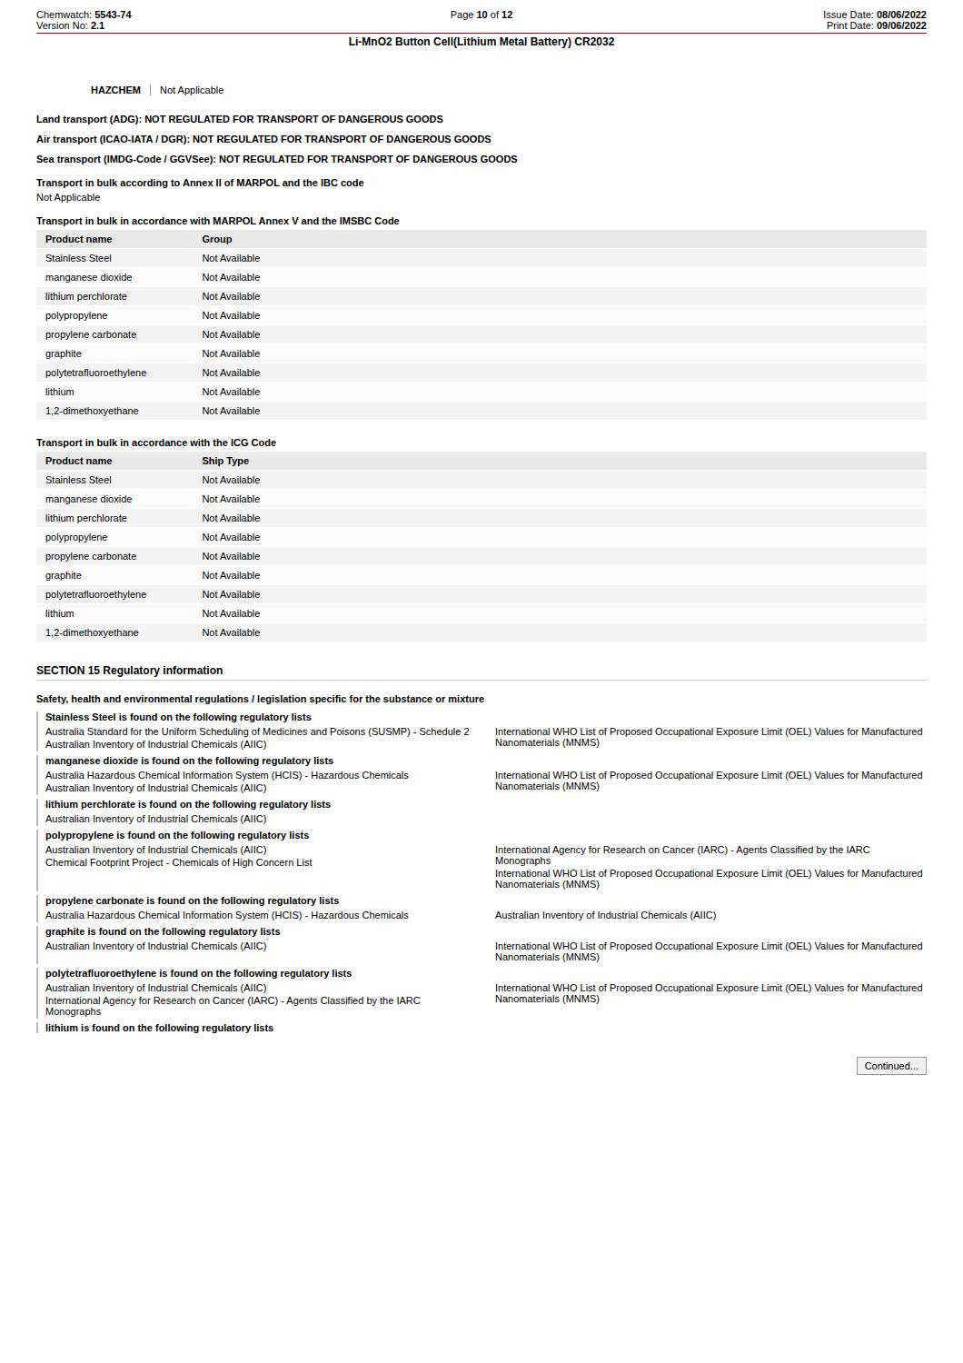Chemwatch: 5543-74
Version No: 2.1
Page 10 of 12
Issue Date: 08/06/2022
Print Date: 09/06/2022
Li-MnO2 Button Cell(Lithium Metal Battery) CR2032
HAZCHEM Not Applicable
Land transport (ADG): NOT REGULATED FOR TRANSPORT OF DANGEROUS GOODS
Air transport (ICAO-IATA / DGR): NOT REGULATED FOR TRANSPORT OF DANGEROUS GOODS
Sea transport (IMDG-Code / GGVSee): NOT REGULATED FOR TRANSPORT OF DANGEROUS GOODS
Transport in bulk according to Annex II of MARPOL and the IBC code
Not Applicable
Transport in bulk in accordance with MARPOL Annex V and the IMSBC Code
| Product name | Group |
| --- | --- |
| Stainless Steel | Not Available |
| manganese dioxide | Not Available |
| lithium perchlorate | Not Available |
| polypropylene | Not Available |
| propylene carbonate | Not Available |
| graphite | Not Available |
| polytetrafluoroethylene | Not Available |
| lithium | Not Available |
| 1,2-dimethoxyethane | Not Available |
Transport in bulk in accordance with the ICG Code
| Product name | Ship Type |
| --- | --- |
| Stainless Steel | Not Available |
| manganese dioxide | Not Available |
| lithium perchlorate | Not Available |
| polypropylene | Not Available |
| propylene carbonate | Not Available |
| graphite | Not Available |
| polytetrafluoroethylene | Not Available |
| lithium | Not Available |
| 1,2-dimethoxyethane | Not Available |
SECTION 15 Regulatory information
Safety, health and environmental regulations / legislation specific for the substance or mixture
Stainless Steel is found on the following regulatory lists
Australia Standard for the Uniform Scheduling of Medicines and Poisons (SUSMP) - Schedule 2
Australian Inventory of Industrial Chemicals (AIIC)
International WHO List of Proposed Occupational Exposure Limit (OEL) Values for Manufactured Nanomaterials (MNMS)
manganese dioxide is found on the following regulatory lists
Australia Hazardous Chemical Information System (HCIS) - Hazardous Chemicals
Australian Inventory of Industrial Chemicals (AIIC)
International WHO List of Proposed Occupational Exposure Limit (OEL) Values for Manufactured Nanomaterials (MNMS)
lithium perchlorate is found on the following regulatory lists
Australian Inventory of Industrial Chemicals (AIIC)
polypropylene is found on the following regulatory lists
Australian Inventory of Industrial Chemicals (AIIC)
Chemical Footprint Project - Chemicals of High Concern List
International Agency for Research on Cancer (IARC) - Agents Classified by the IARC Monographs
International WHO List of Proposed Occupational Exposure Limit (OEL) Values for Manufactured Nanomaterials (MNMS)
propylene carbonate is found on the following regulatory lists
Australia Hazardous Chemical Information System (HCIS) - Hazardous Chemicals
Australian Inventory of Industrial Chemicals (AIIC)
graphite is found on the following regulatory lists
Australian Inventory of Industrial Chemicals (AIIC)
International WHO List of Proposed Occupational Exposure Limit (OEL) Values for Manufactured Nanomaterials (MNMS)
polytetrafluoroethylene is found on the following regulatory lists
Australian Inventory of Industrial Chemicals (AIIC)
International Agency for Research on Cancer (IARC) - Agents Classified by the IARC Monographs
International WHO List of Proposed Occupational Exposure Limit (OEL) Values for Manufactured Nanomaterials (MNMS)
lithium is found on the following regulatory lists
Continued...